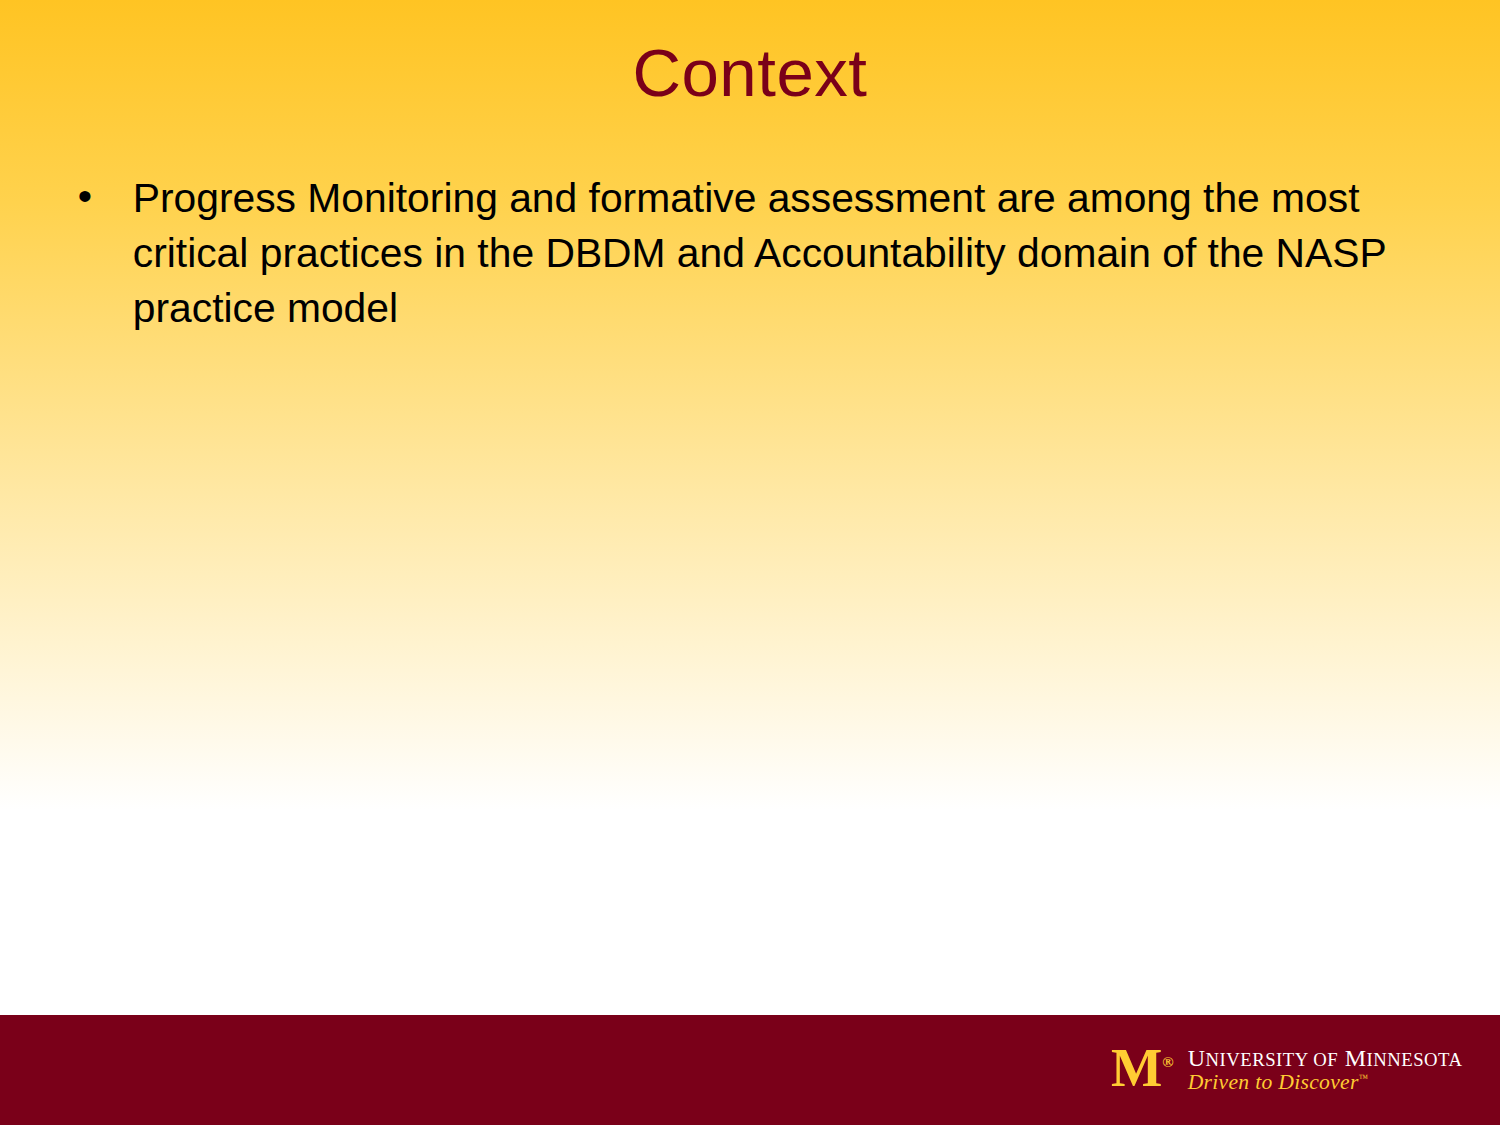Context
Progress Monitoring and formative assessment are among the most critical practices in the DBDM and Accountability domain of the NASP practice model
M®
UNIVERSITY OF MINNESOTA Driven to Discover™